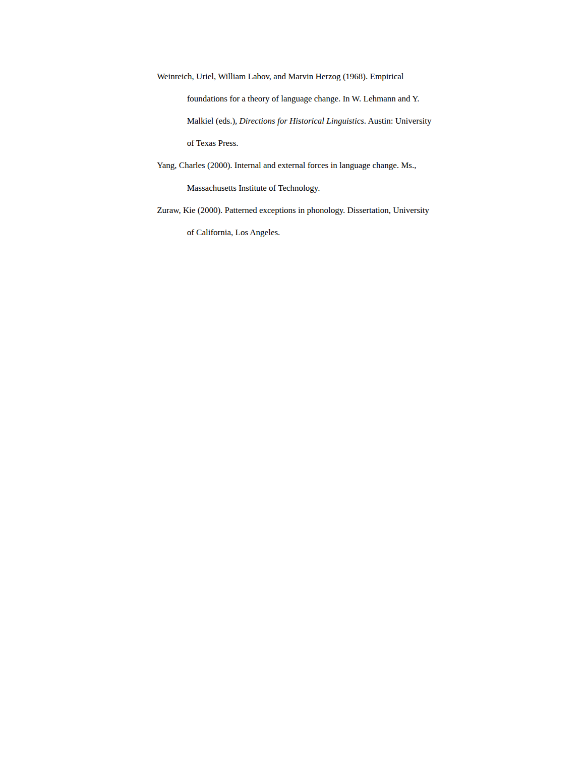Weinreich, Uriel, William Labov, and Marvin Herzog (1968). Empirical foundations for a theory of language change. In W. Lehmann and Y. Malkiel (eds.), Directions for Historical Linguistics. Austin: University of Texas Press.
Yang, Charles (2000). Internal and external forces in language change. Ms., Massachusetts Institute of Technology.
Zuraw, Kie (2000). Patterned exceptions in phonology. Dissertation, University of California, Los Angeles.